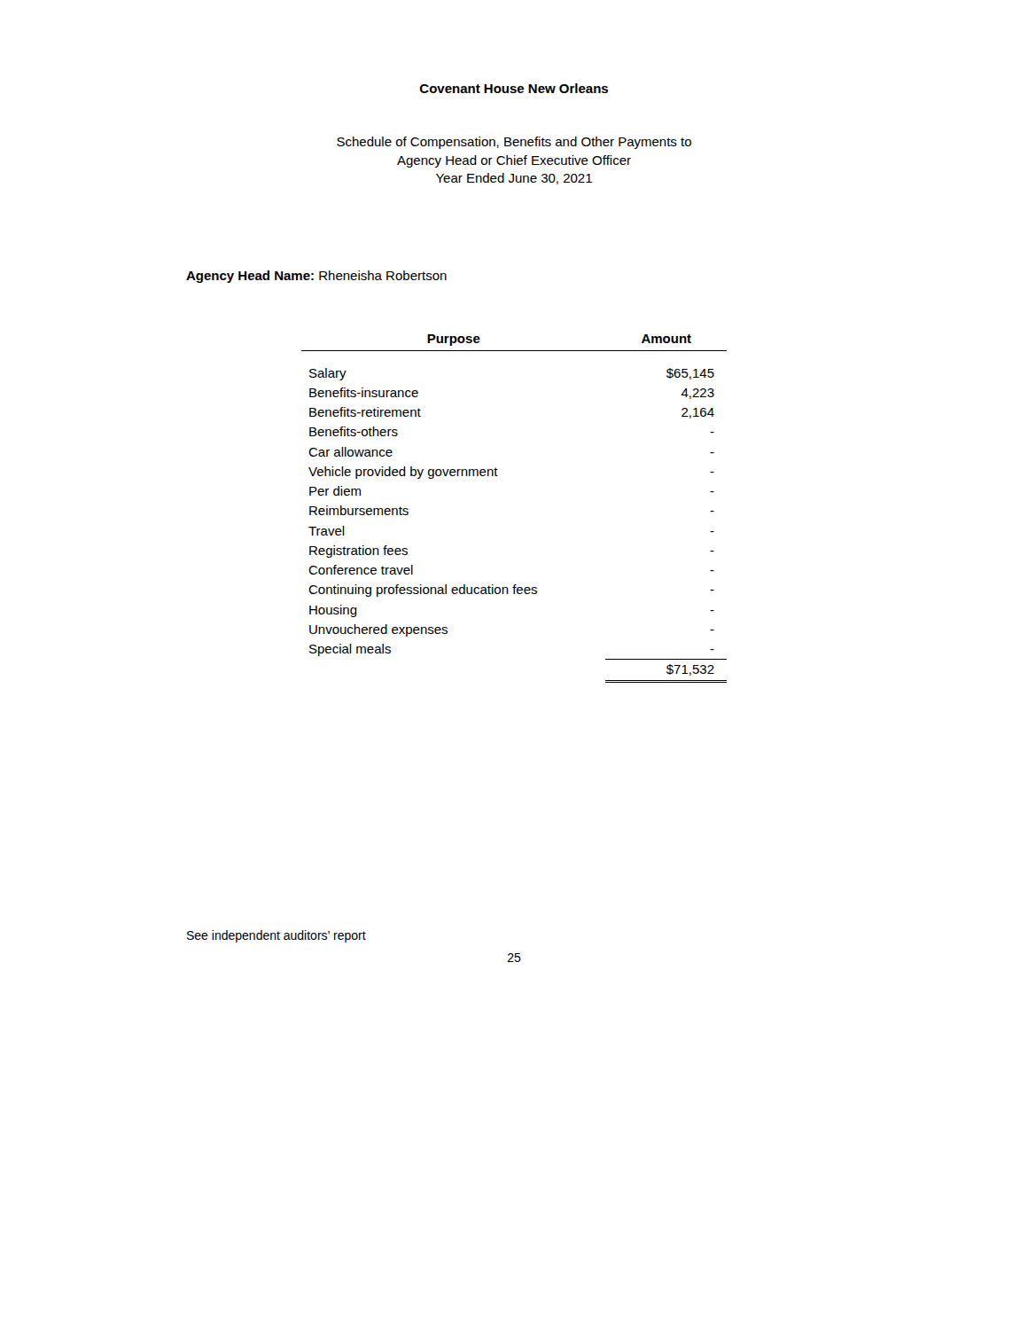Covenant House New Orleans
Schedule of Compensation, Benefits and Other Payments to
Agency Head or Chief Executive Officer
Year Ended June 30, 2021
Agency Head Name: Rheneisha Robertson
| Purpose | Amount |
| --- | --- |
| Salary | $65,145 |
| Benefits-insurance | 4,223 |
| Benefits-retirement | 2,164 |
| Benefits-others | - |
| Car allowance | - |
| Vehicle provided by government | - |
| Per diem | - |
| Reimbursements | - |
| Travel | - |
| Registration fees | - |
| Conference travel | - |
| Continuing professional education fees | - |
| Housing | - |
| Unvouchered expenses | - |
| Special meals | - |
| | $71,532 |
See independent auditors’ report
25